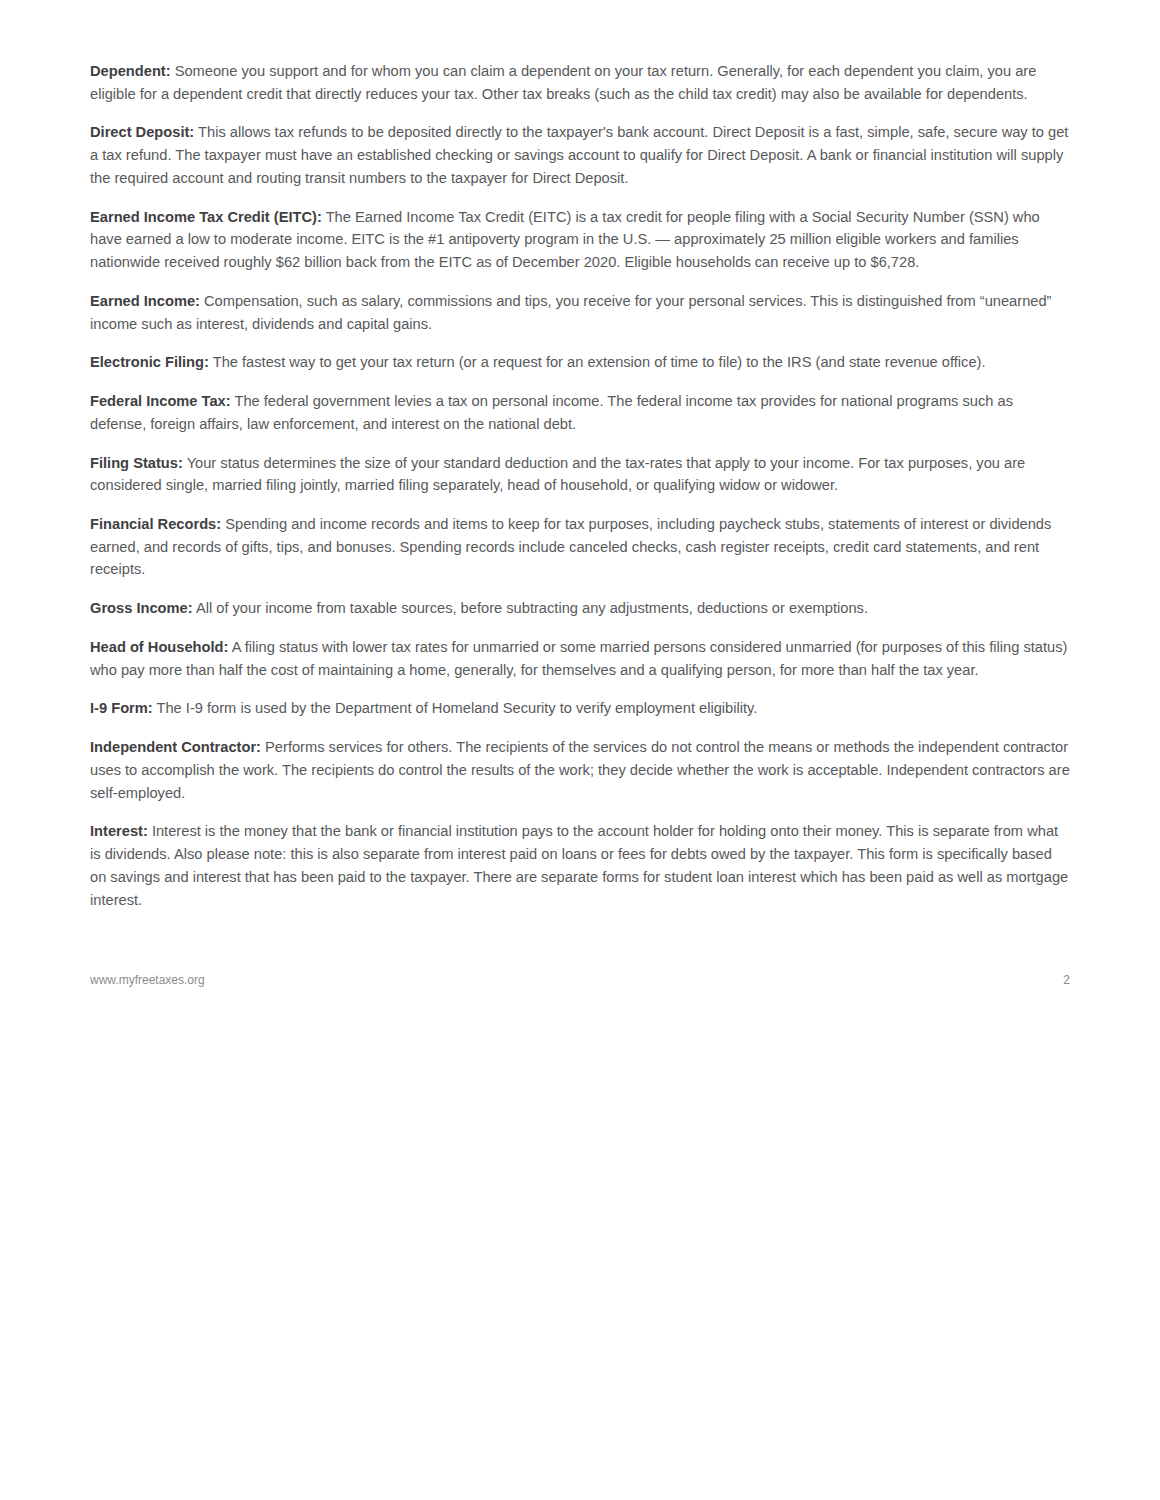Dependent: Someone you support and for whom you can claim a dependent on your tax return. Generally, for each dependent you claim, you are eligible for a dependent credit that directly reduces your tax. Other tax breaks (such as the child tax credit) may also be available for dependents.
Direct Deposit: This allows tax refunds to be deposited directly to the taxpayer's bank account. Direct Deposit is a fast, simple, safe, secure way to get a tax refund. The taxpayer must have an established checking or savings account to qualify for Direct Deposit. A bank or financial institution will supply the required account and routing transit numbers to the taxpayer for Direct Deposit.
Earned Income Tax Credit (EITC): The Earned Income Tax Credit (EITC) is a tax credit for people filing with a Social Security Number (SSN) who have earned a low to moderate income. EITC is the #1 antipoverty program in the U.S. — approximately 25 million eligible workers and families nationwide received roughly $62 billion back from the EITC as of December 2020. Eligible households can receive up to $6,728.
Earned Income: Compensation, such as salary, commissions and tips, you receive for your personal services. This is distinguished from “unearned” income such as interest, dividends and capital gains.
Electronic Filing: The fastest way to get your tax return (or a request for an extension of time to file) to the IRS (and state revenue office).
Federal Income Tax: The federal government levies a tax on personal income. The federal income tax provides for national programs such as defense, foreign affairs, law enforcement, and interest on the national debt.
Filing Status: Your status determines the size of your standard deduction and the tax-rates that apply to your income. For tax purposes, you are considered single, married filing jointly, married filing separately, head of household, or qualifying widow or widower.
Financial Records: Spending and income records and items to keep for tax purposes, including paycheck stubs, statements of interest or dividends earned, and records of gifts, tips, and bonuses. Spending records include canceled checks, cash register receipts, credit card statements, and rent receipts.
Gross Income: All of your income from taxable sources, before subtracting any adjustments, deductions or exemptions.
Head of Household: A filing status with lower tax rates for unmarried or some married persons considered unmarried (for purposes of this filing status) who pay more than half the cost of maintaining a home, generally, for themselves and a qualifying person, for more than half the tax year.
I-9 Form: The I-9 form is used by the Department of Homeland Security to verify employment eligibility.
Independent Contractor: Performs services for others. The recipients of the services do not control the means or methods the independent contractor uses to accomplish the work. The recipients do control the results of the work; they decide whether the work is acceptable. Independent contractors are self-employed.
Interest: Interest is the money that the bank or financial institution pays to the account holder for holding onto their money. This is separate from what is dividends. Also please note: this is also separate from interest paid on loans or fees for debts owed by the taxpayer. This form is specifically based on savings and interest that has been paid to the taxpayer. There are separate forms for student loan interest which has been paid as well as mortgage interest.
www.myfreetaxes.org 2